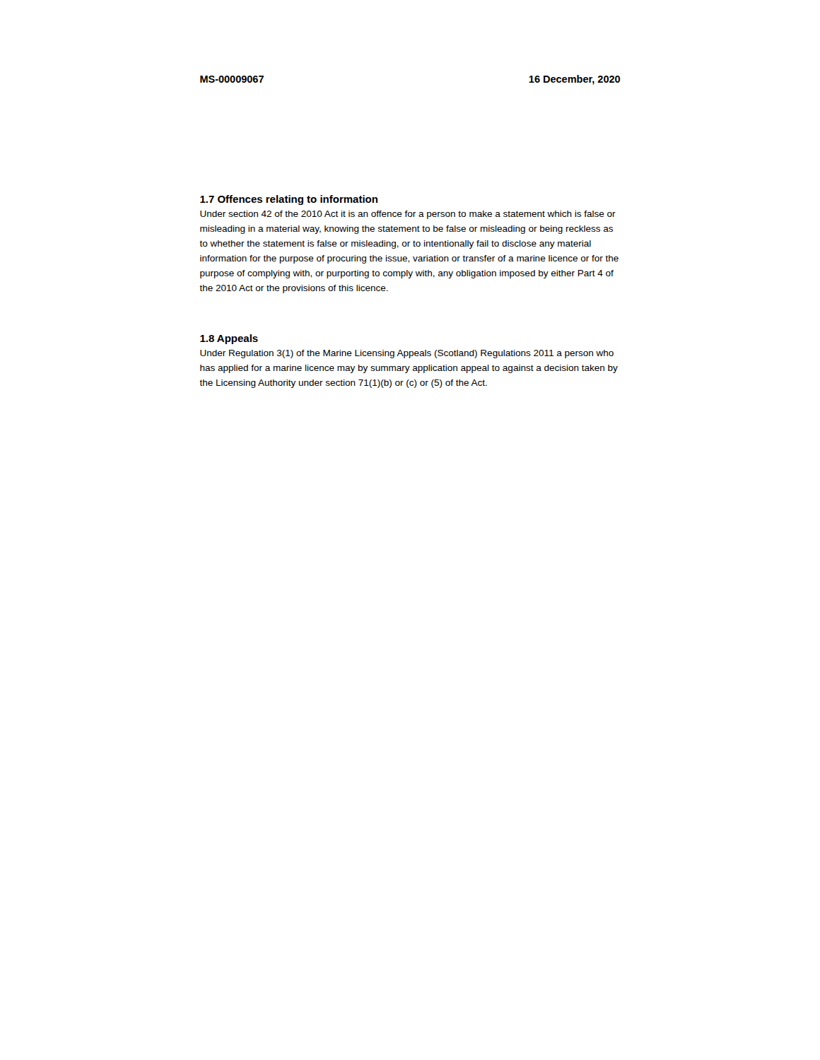MS-00009067 16 December, 2020
1.7 Offences relating to information
Under section 42 of the 2010 Act it is an offence for a person to make a statement which is false or misleading in a material way, knowing the statement to be false or misleading or being reckless as to whether the statement is false or misleading, or to intentionally fail to disclose any material information for the purpose of procuring the issue, variation or transfer of a marine licence or for the purpose of complying with, or purporting to comply with, any obligation imposed by either Part 4 of the 2010 Act or the provisions of this licence.
1.8 Appeals
Under Regulation 3(1) of the Marine Licensing Appeals (Scotland) Regulations 2011 a person who has applied for a marine licence may by summary application appeal to against a decision taken by the Licensing Authority under section 71(1)(b) or (c) or (5) of the Act.